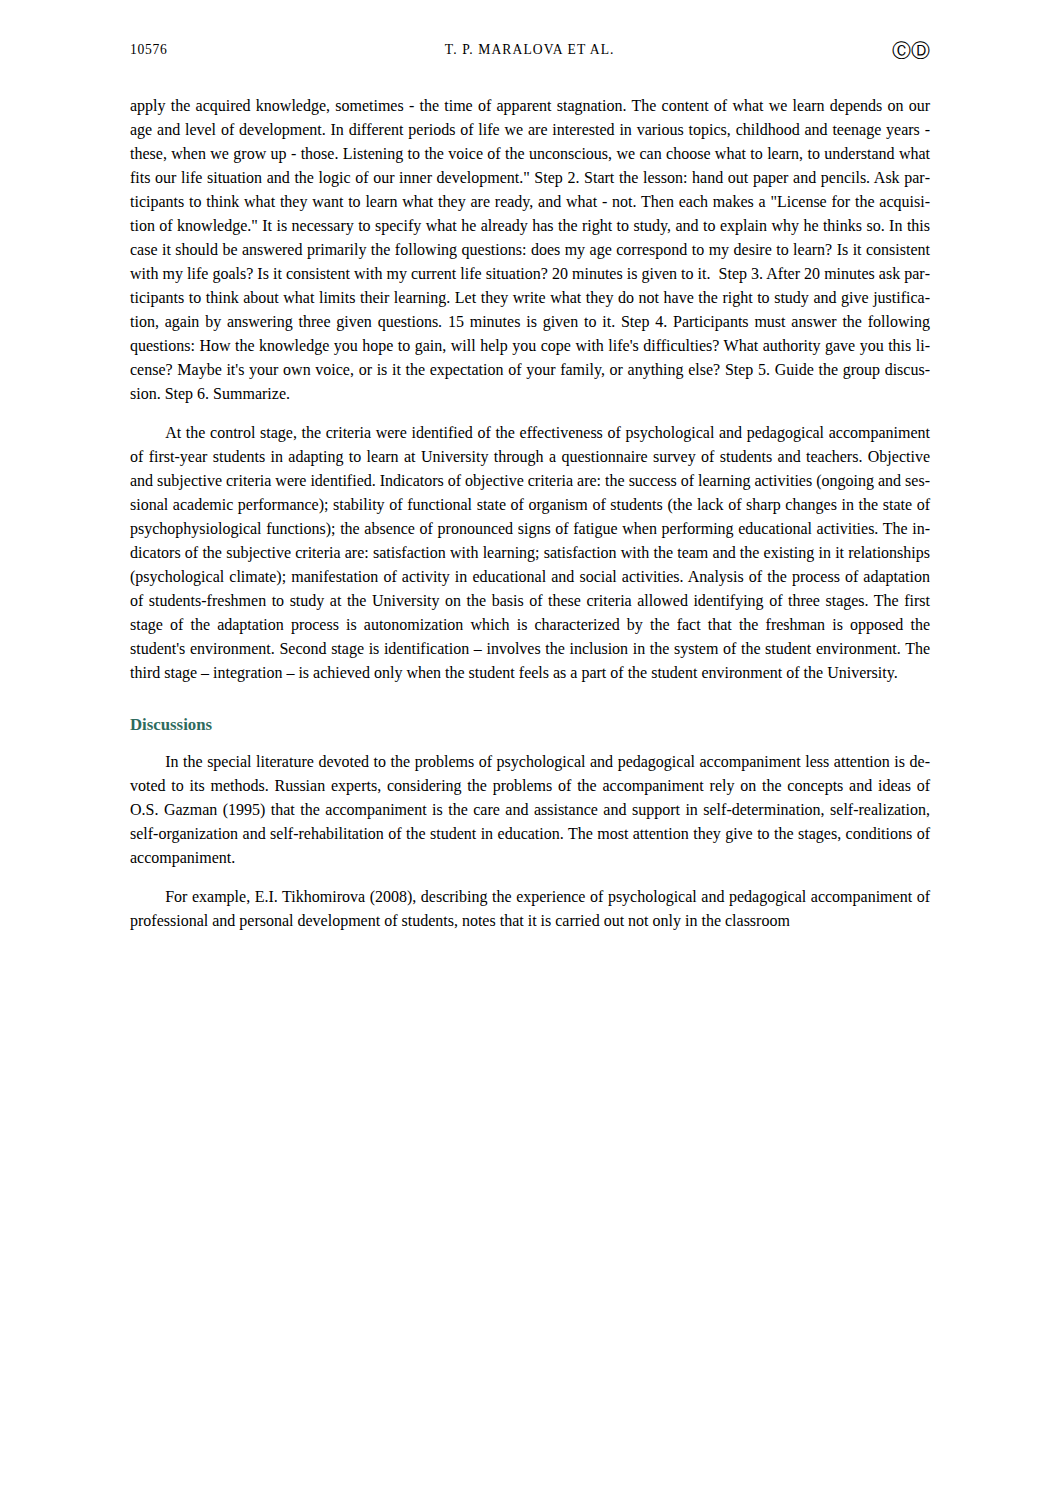10576 T. P. MARALOVA ET AL. ⒸⒹ
apply the acquired knowledge, sometimes - the time of apparent stagnation. The content of what we learn depends on our age and level of development. In different periods of life we are interested in various topics, childhood and teenage years - these, when we grow up - those. Listening to the voice of the unconscious, we can choose what to learn, to understand what fits our life situation and the logic of our inner development." Step 2. Start the lesson: hand out paper and pencils. Ask participants to think what they want to learn what they are ready, and what - not. Then each makes a "License for the acquisition of knowledge." It is necessary to specify what he already has the right to study, and to explain why he thinks so. In this case it should be answered primarily the following questions: does my age correspond to my desire to learn? Is it consistent with my life goals? Is it consistent with my current life situation? 20 minutes is given to it. Step 3. After 20 minutes ask participants to think about what limits their learning. Let they write what they do not have the right to study and give justification, again by answering three given questions. 15 minutes is given to it. Step 4. Participants must answer the following questions: How the knowledge you hope to gain, will help you cope with life's difficulties? What authority gave you this license? Maybe it's your own voice, or is it the expectation of your family, or anything else? Step 5. Guide the group discussion. Step 6. Summarize.
At the control stage, the criteria were identified of the effectiveness of psychological and pedagogical accompaniment of first-year students in adapting to learn at University through a questionnaire survey of students and teachers. Objective and subjective criteria were identified. Indicators of objective criteria are: the success of learning activities (ongoing and sessional academic performance); stability of functional state of organism of students (the lack of sharp changes in the state of psychophysiological functions); the absence of pronounced signs of fatigue when performing educational activities. The indicators of the subjective criteria are: satisfaction with learning; satisfaction with the team and the existing in it relationships (psychological climate); manifestation of activity in educational and social activities. Analysis of the process of adaptation of students-freshmen to study at the University on the basis of these criteria allowed identifying of three stages. The first stage of the adaptation process is autonomization which is characterized by the fact that the freshman is opposed the student's environment. Second stage is identification – involves the inclusion in the system of the student environment. The third stage – integration – is achieved only when the student feels as a part of the student environment of the University.
Discussions
In the special literature devoted to the problems of psychological and pedagogical accompaniment less attention is devoted to its methods. Russian experts, considering the problems of the accompaniment rely on the concepts and ideas of O.S. Gazman (1995) that the accompaniment is the care and assistance and support in self-determination, self-realization, self-organization and self-rehabilitation of the student in education. The most attention they give to the stages, conditions of accompaniment.
For example, E.I. Tikhomirova (2008), describing the experience of psychological and pedagogical accompaniment of professional and personal development of students, notes that it is carried out not only in the classroom